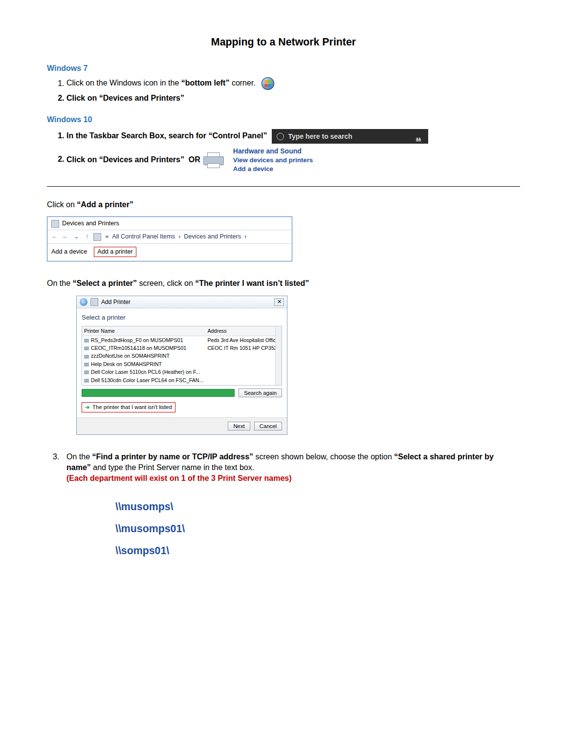Mapping to a Network Printer
Windows 7
Click on the Windows icon in the “bottom left” corner.
Click on “Devices and Printers”
Windows 10
In the Taskbar Search Box, search for “Control Panel” Type here to search⎂
Click on “Devices and Printers” OR Hardware and Sound
View devices and printers
Add a device
Click on “Add a printer”
Devices and Printers
← → ⌄ ↑ « All Control Panel Items › Devices and Printers ›
Add a device Add a printer
On the “Select a printer” screen, click on “The printer I want isn’t listed”
← Add Printer
✕
Select a printer
| Printer Name | Address |
| --- | --- |
| RS_Peds3rdHosp_F0 on MUSOMPS01 | Peds 3rd Ave Hospitalist Office |
| CEOC_ITRm1051&118 on MUSOMPS01 | CEOC IT Rm 1051 HP CP3525 |
| zzzDoNotUse on SOMAHSPRINT | |
| Help Desk on SOMAHSPRINT | |
| Dell Color Laser 5110cn PCL6 (Heather) on F... | |
| Dell 5130cdn Color Laser PCL64 on FSC_FAN... | |
| Dell Color Laser 5110cn PCL6 Proc Lab on FS... | |
| Dell Color Laser 5110cn PCL6 on FSC_SMITH | |
Search again
➔The printer that I want isn't listed
Next Cancel
3.
On the “Find a printer by name or TCP/IP address” screen shown below, choose the option “Select a shared printer by name” and type the Print Server name in the text box.
(Each department will exist on 1 of the 3 Print Server names)
\\musomps\
\\musomps01\
\\somps01\